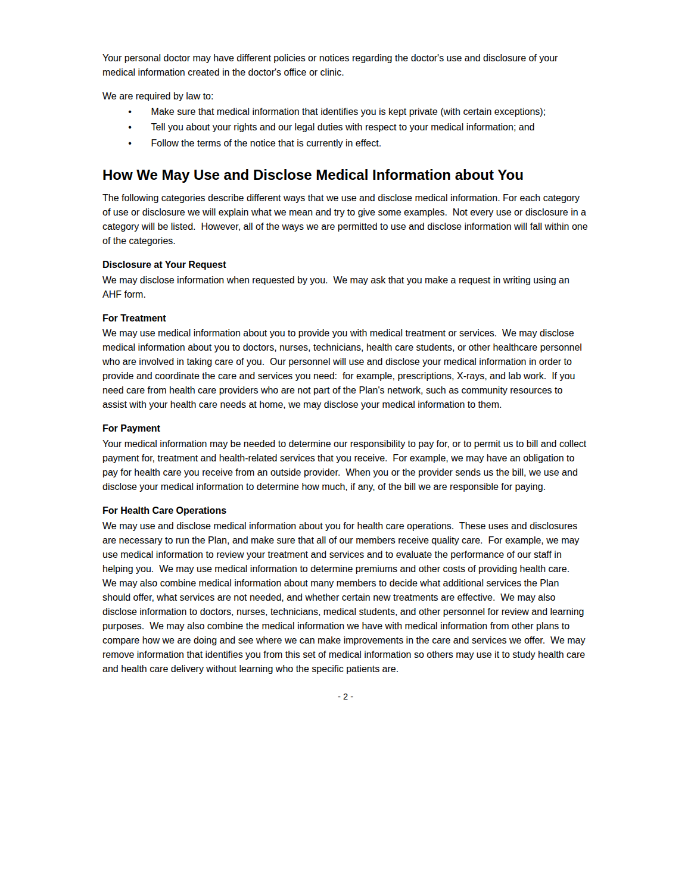Your personal doctor may have different policies or notices regarding the doctor's use and disclosure of your medical information created in the doctor's office or clinic.
We are required by law to:
Make sure that medical information that identifies you is kept private (with certain exceptions);
Tell you about your rights and our legal duties with respect to your medical information; and
Follow the terms of the notice that is currently in effect.
How We May Use and Disclose Medical Information about You
The following categories describe different ways that we use and disclose medical information. For each category of use or disclosure we will explain what we mean and try to give some examples. Not every use or disclosure in a category will be listed. However, all of the ways we are permitted to use and disclose information will fall within one of the categories.
Disclosure at Your Request
We may disclose information when requested by you. We may ask that you make a request in writing using an AHF form.
For Treatment
We may use medical information about you to provide you with medical treatment or services. We may disclose medical information about you to doctors, nurses, technicians, health care students, or other healthcare personnel who are involved in taking care of you. Our personnel will use and disclose your medical information in order to provide and coordinate the care and services you need: for example, prescriptions, X-rays, and lab work. If you need care from health care providers who are not part of the Plan's network, such as community resources to assist with your health care needs at home, we may disclose your medical information to them.
For Payment
Your medical information may be needed to determine our responsibility to pay for, or to permit us to bill and collect payment for, treatment and health-related services that you receive. For example, we may have an obligation to pay for health care you receive from an outside provider. When you or the provider sends us the bill, we use and disclose your medical information to determine how much, if any, of the bill we are responsible for paying.
For Health Care Operations
We may use and disclose medical information about you for health care operations. These uses and disclosures are necessary to run the Plan, and make sure that all of our members receive quality care. For example, we may use medical information to review your treatment and services and to evaluate the performance of our staff in helping you. We may use medical information to determine premiums and other costs of providing health care. We may also combine medical information about many members to decide what additional services the Plan should offer, what services are not needed, and whether certain new treatments are effective. We may also disclose information to doctors, nurses, technicians, medical students, and other personnel for review and learning purposes. We may also combine the medical information we have with medical information from other plans to compare how we are doing and see where we can make improvements in the care and services we offer. We may remove information that identifies you from this set of medical information so others may use it to study health care and health care delivery without learning who the specific patients are.
- 2 -